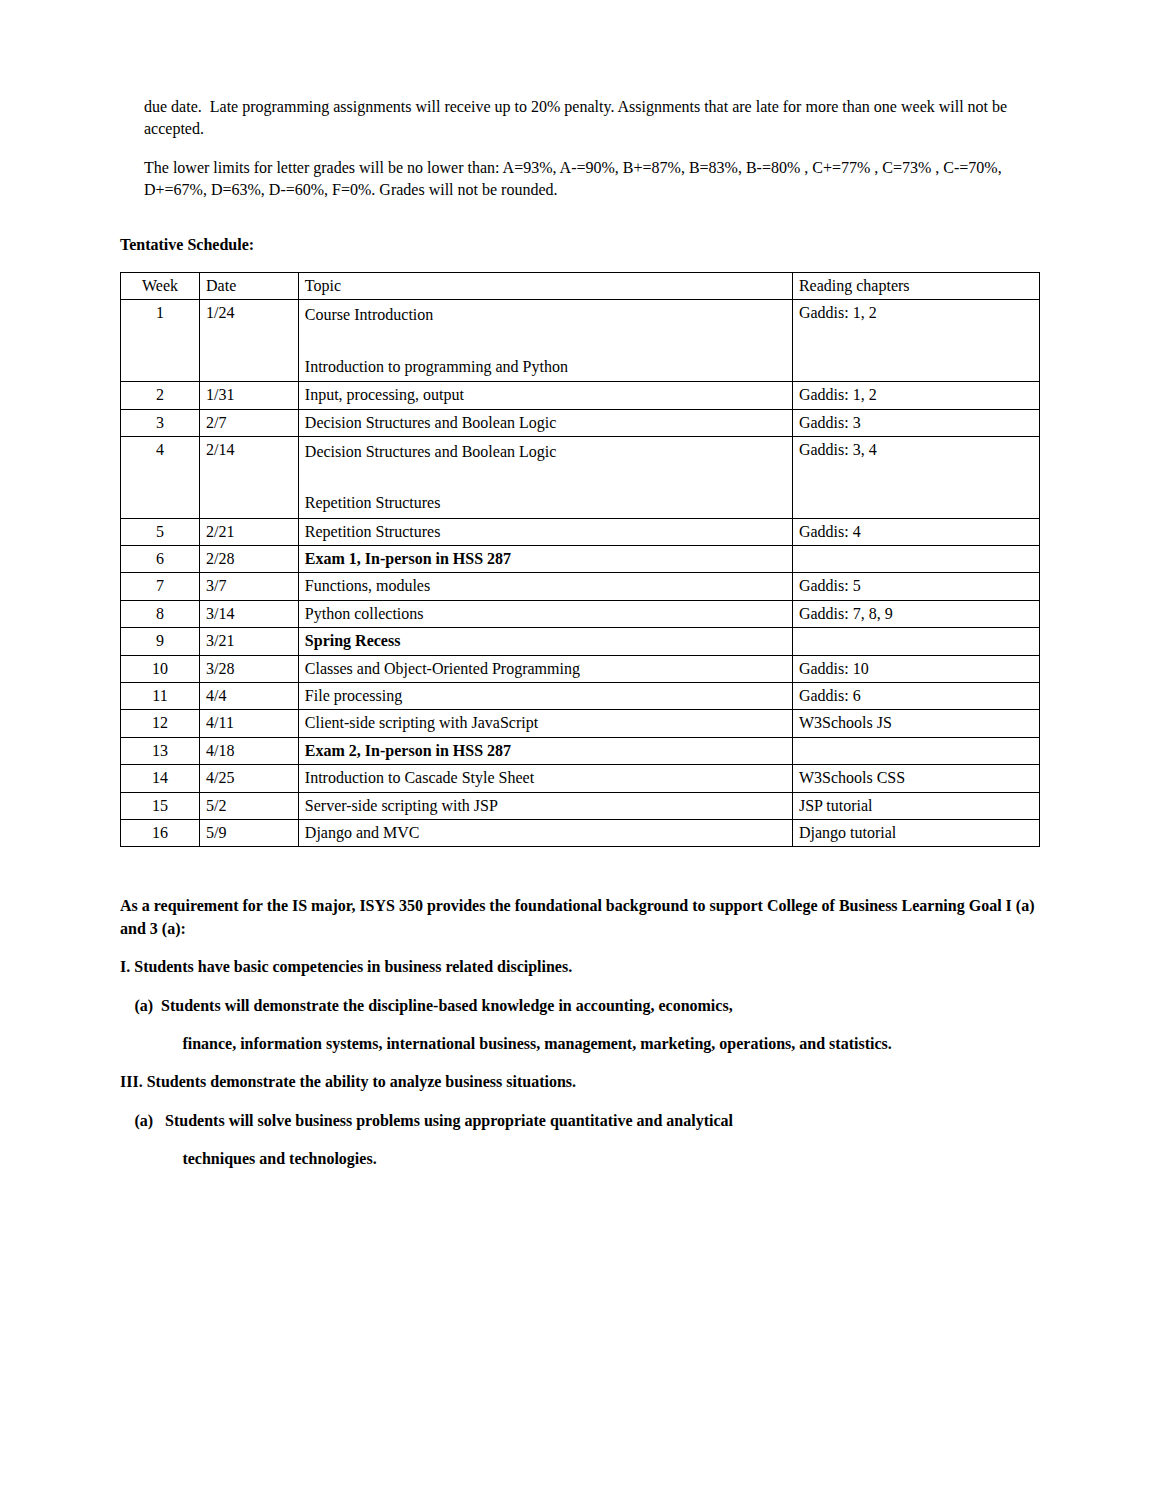due date. Late programming assignments will receive up to 20% penalty. Assignments that are late for more than one week will not be accepted.
The lower limits for letter grades will be no lower than: A=93%, A-=90%, B+=87%, B=83%, B-=80% , C+=77% , C=73% , C-=70%, D+=67%, D=63%, D-=60%, F=0%. Grades will not be rounded.
Tentative Schedule:
| Week | Date | Topic | Reading chapters |
| --- | --- | --- | --- |
| 1 | 1/24 | Course Introduction Introduction to programming and Python | Gaddis: 1, 2 |
| 2 | 1/31 | Input, processing, output | Gaddis: 1, 2 |
| 3 | 2/7 | Decision Structures and Boolean Logic | Gaddis: 3 |
| 4 | 2/14 | Decision Structures and Boolean Logic Repetition Structures | Gaddis: 3, 4 |
| 5 | 2/21 | Repetition Structures | Gaddis: 4 |
| 6 | 2/28 | Exam 1, In-person in HSS 287 | |
| 7 | 3/7 | Functions, modules | Gaddis: 5 |
| 8 | 3/14 | Python collections | Gaddis: 7, 8, 9 |
| 9 | 3/21 | Spring Recess | |
| 10 | 3/28 | Classes and Object-Oriented Programming | Gaddis: 10 |
| 11 | 4/4 | File processing | Gaddis: 6 |
| 12 | 4/11 | Client-side scripting with JavaScript | W3Schools JS |
| 13 | 4/18 | Exam 2, In-person in HSS 287 | |
| 14 | 4/25 | Introduction to Cascade Style Sheet | W3Schools CSS |
| 15 | 5/2 | Server-side scripting with JSP | JSP tutorial |
| 16 | 5/9 | Django and MVC | Django tutorial |
As a requirement for the IS major, ISYS 350 provides the foundational background to support College of Business Learning Goal I (a) and 3 (a):
I. Students have basic competencies in business related disciplines.
(a) Students will demonstrate the discipline-based knowledge in accounting, economics,
finance, information systems, international business, management, marketing, operations, and statistics.
III. Students demonstrate the ability to analyze business situations.
(a) Students will solve business problems using appropriate quantitative and analytical
techniques and technologies.